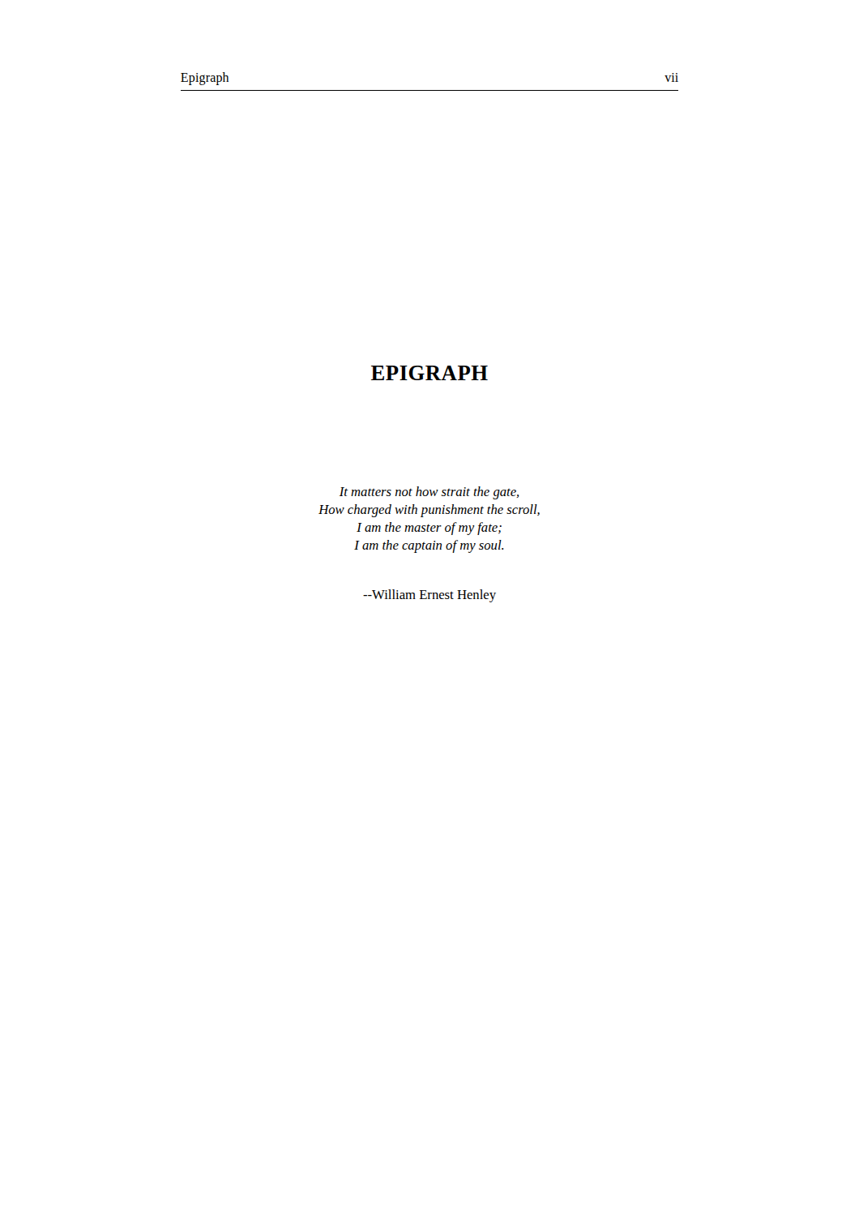Epigraph vii
EPIGRAPH
It matters not how strait the gate,
How charged with punishment the scroll,
I am the master of my fate;
I am the captain of my soul.
--William Ernest Henley